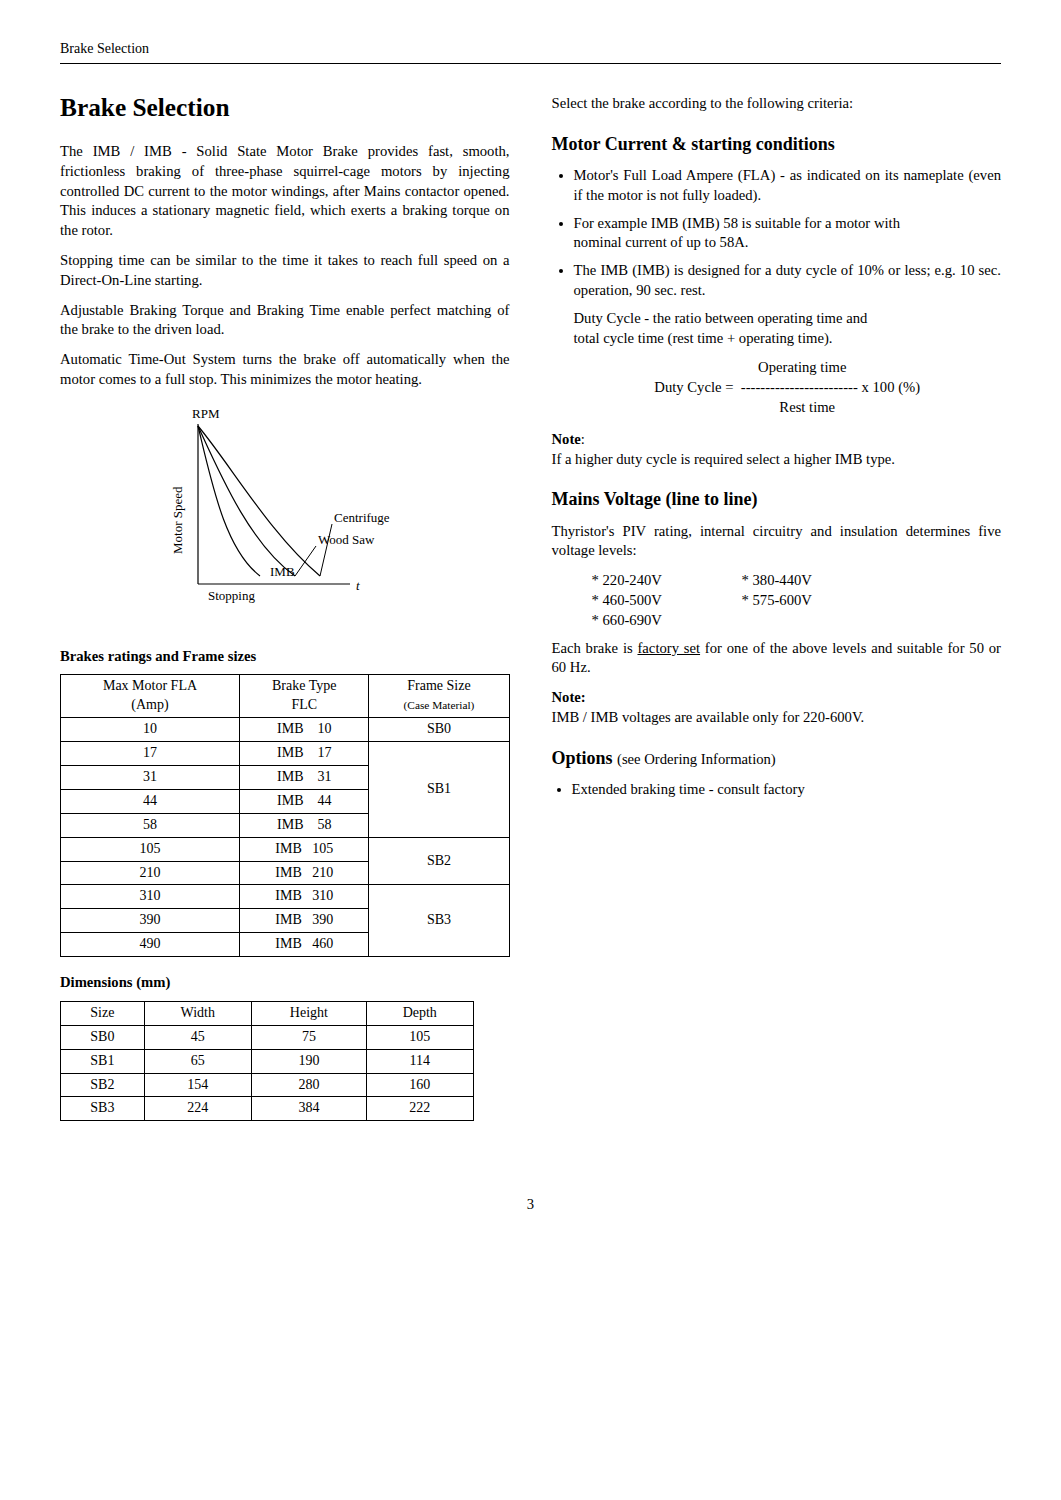Brake Selection
Brake Selection
The IMB / IMB - Solid State Motor Brake provides fast, smooth, frictionless braking of three-phase squirrel-cage motors by injecting controlled DC current to the motor windings, after Mains contactor opened. This induces a stationary magnetic field, which exerts a braking torque on the rotor.
Stopping time can be similar to the time it takes to reach full speed on a Direct-On-Line starting.
Adjustable Braking Torque and Braking Time enable perfect matching of the brake to the driven load.
Automatic Time-Out System turns the brake off automatically when the motor comes to a full stop. This minimizes the motor heating.
RPM t Motor Speed Centrifuge Wood Saw IMB Stopping
Brakes ratings and Frame sizes
| Max Motor FLA (Amp) | Brake Type FLC | Frame Size (Case Material) |
| --- | --- | --- |
| 10 | IMB 10 | SB0 |
| 17 | IMB 17 | SB1 |
| 31 | IMB 31 |
| 44 | IMB 44 |
| 58 | IMB 58 |
| 105 | IMB 105 | SB2 |
| 210 | IMB 210 |
| 310 | IMB 310 | SB3 |
| 390 | IMB 390 |
| 490 | IMB 460 |
Dimensions (mm)
| Size | Width | Height | Depth |
| --- | --- | --- | --- |
| SB0 | 45 | 75 | 105 |
| SB1 | 65 | 190 | 114 |
| SB2 | 154 | 280 | 160 |
| SB3 | 224 | 384 | 222 |
Select the brake according to the following criteria:
Motor Current & starting conditions
Motor's Full Load Ampere (FLA) - as indicated on its nameplate (even if the motor is not fully loaded).
For example IMB (IMB) 58 is suitable for a motor with
nominal current of up to 58A.
The IMB (IMB) is designed for a duty cycle of 10% or less; e.g. 10 sec. operation, 90 sec. rest.
Duty Cycle - the ratio between operating time and
total cycle time (rest time + operating time).
Operating time Duty Cycle = ------------------------ x 100 (%) Rest time
Note:
If a higher duty cycle is required select a higher IMB type.
Mains Voltage (line to line)
Thyristor's PIV rating, internal circuitry and insulation determines five voltage levels:
* 220-240V* 380-440V
* 460-500V* 575-600V
* 660-690V
Each brake is factory set for one of the above levels and suitable for 50 or 60 Hz.
Note:
IMB / IMB voltages are available only for 220-600V.
Options (see Ordering Information)
Extended braking time - consult factory
3